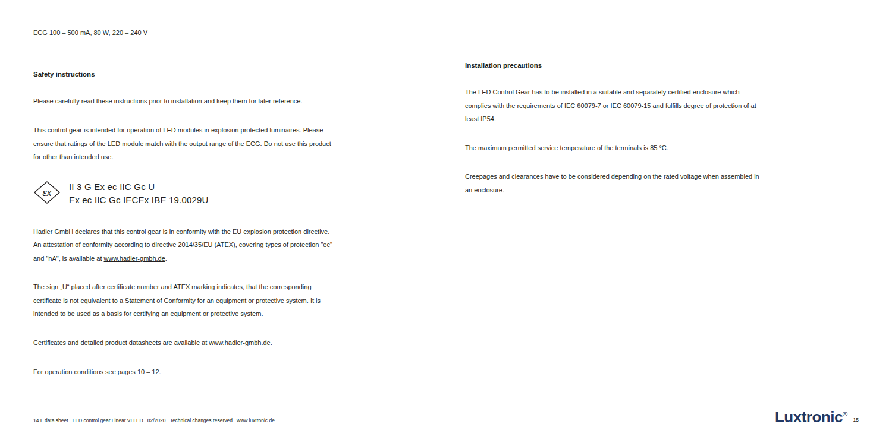ECG 100 – 500 mA, 80 W, 220 – 240 V
Safety instructions
Please carefully read these instructions prior to installation and keep them for later reference.
This control gear is intended for operation of LED modules in explosion protected luminaires. Please ensure that ratings of the LED module match with the output range of the ECG. Do not use this product for other than intended use.
εx
II 3 G Ex ec IIC Gc U
Ex ec IIC Gc IECEx IBE 19.0029U
Hadler GmbH declares that this control gear is in conformity with the EU explosion protection directive.
An attestation of conformity according to directive 2014/35/EU (ATEX), covering types of protection "ec" and "nA", is available at www.hadler-gmbh.de.
The sign „U“ placed after certificate number and ATEX marking indicates, that the corresponding certificate is not equivalent to a Statement of Conformity for an equipment or protective system. It is intended to be used as a basis for certifying an equipment or protective system.
Certificates and detailed product datasheets are available at www.hadler-gmbh.de.
For operation conditions see pages 10 – 12.
14 I data sheet LED control gear Linear VI LED 02/2020 Technical changes reserved www.luxtronic.de
Installation precautions
The LED Control Gear has to be installed in a suitable and separately certified enclosure which complies with the requirements of IEC 60079-7 or IEC 60079-15 and fulfills degree of protection of at least IP54.
The maximum permitted service temperature of the terminals is 85 °C.
Creepages and clearances have to be considered depending on the rated voltage when assembled in an enclosure.
Lux tronic®
15